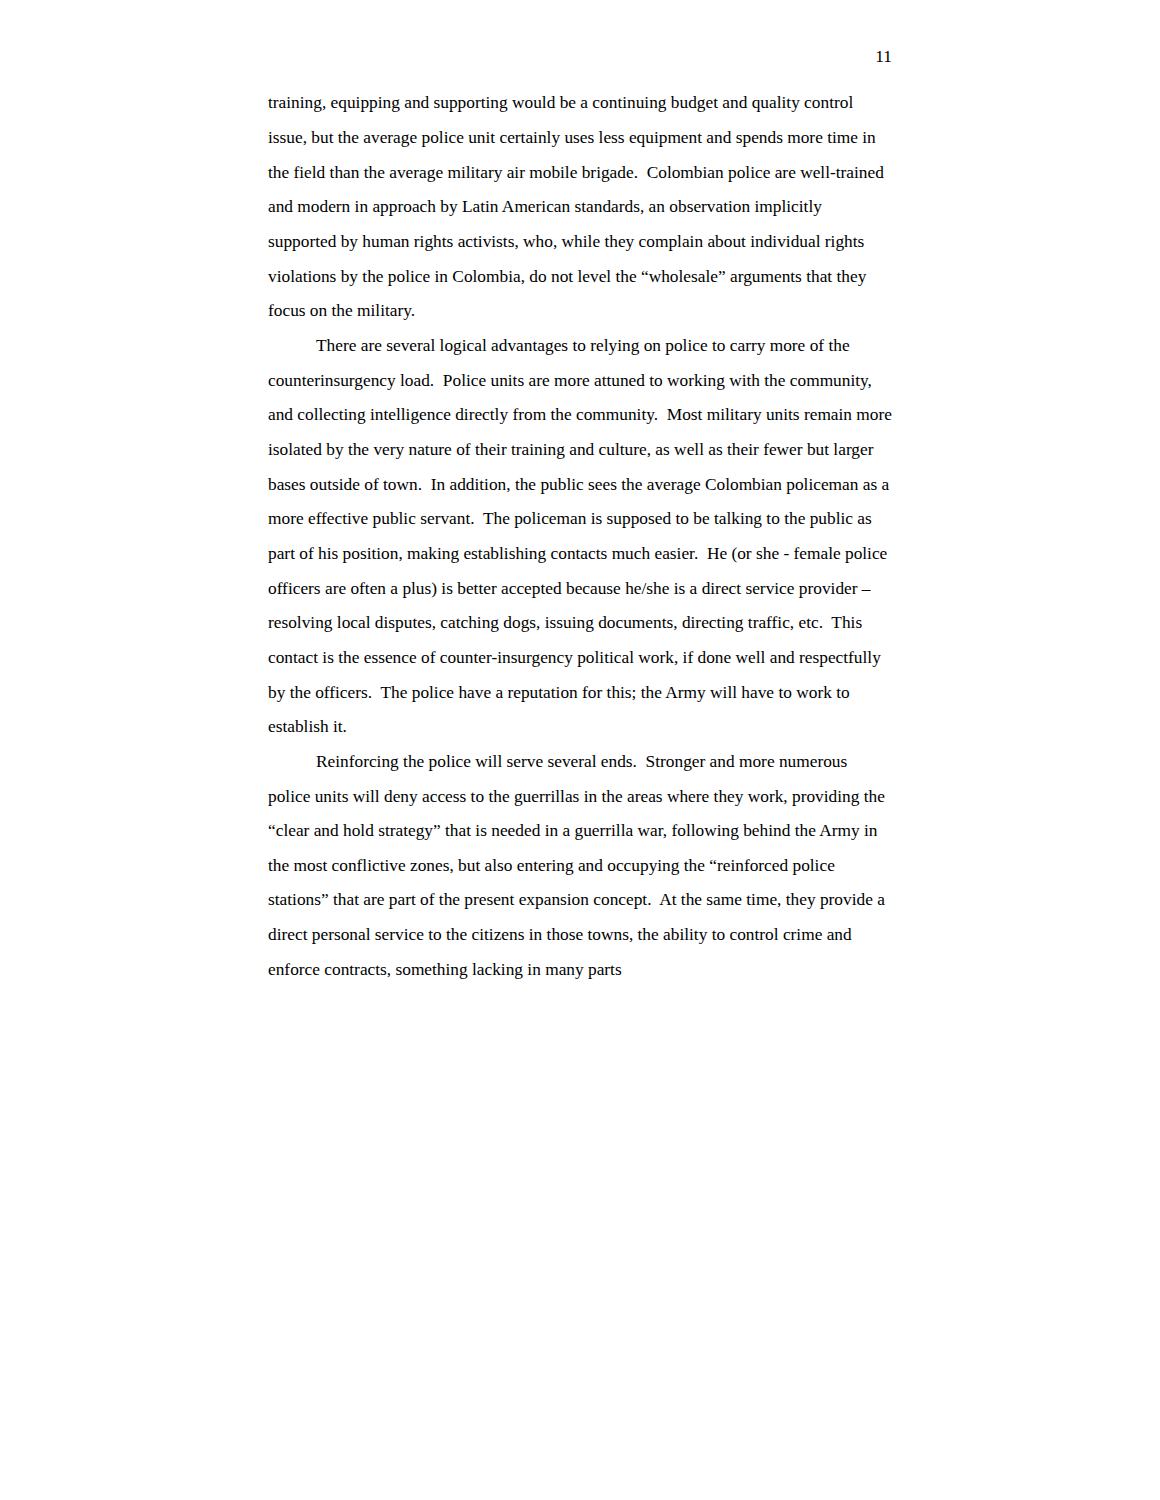11
training, equipping and supporting would be a continuing budget and quality control issue, but the average police unit certainly uses less equipment and spends more time in the field than the average military air mobile brigade. Colombian police are well-trained and modern in approach by Latin American standards, an observation implicitly supported by human rights activists, who, while they complain about individual rights violations by the police in Colombia, do not level the “wholesale” arguments that they focus on the military.
There are several logical advantages to relying on police to carry more of the counterinsurgency load. Police units are more attuned to working with the community, and collecting intelligence directly from the community. Most military units remain more isolated by the very nature of their training and culture, as well as their fewer but larger bases outside of town. In addition, the public sees the average Colombian policeman as a more effective public servant. The policeman is supposed to be talking to the public as part of his position, making establishing contacts much easier. He (or she - female police officers are often a plus) is better accepted because he/she is a direct service provider – resolving local disputes, catching dogs, issuing documents, directing traffic, etc. This contact is the essence of counter-insurgency political work, if done well and respectfully by the officers. The police have a reputation for this; the Army will have to work to establish it.
Reinforcing the police will serve several ends. Stronger and more numerous police units will deny access to the guerrillas in the areas where they work, providing the “clear and hold strategy” that is needed in a guerrilla war, following behind the Army in the most conflictive zones, but also entering and occupying the “reinforced police stations” that are part of the present expansion concept. At the same time, they provide a direct personal service to the citizens in those towns, the ability to control crime and enforce contracts, something lacking in many parts